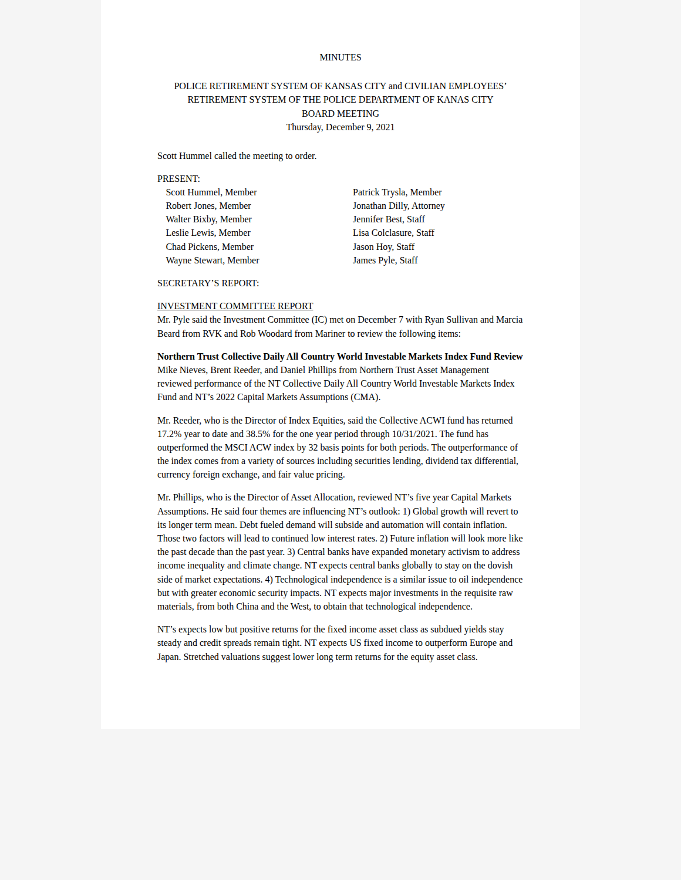MINUTES
POLICE RETIREMENT SYSTEM OF KANSAS CITY and CIVILIAN EMPLOYEES’
RETIREMENT SYSTEM OF THE POLICE DEPARTMENT OF KANAS CITY
BOARD MEETING
Thursday, December 9, 2021
Scott Hummel called the meeting to order.
PRESENT:
| Scott Hummel, Member | Patrick Trysla, Member |
| Robert Jones, Member | Jonathan Dilly, Attorney |
| Walter Bixby, Member | Jennifer Best, Staff |
| Leslie Lewis, Member | Lisa Colclasure, Staff |
| Chad Pickens, Member | Jason Hoy, Staff |
| Wayne Stewart, Member | James Pyle, Staff |
SECRETARY’S REPORT:
INVESTMENT COMMITTEE REPORT
Mr. Pyle said the Investment Committee (IC) met on December 7 with Ryan Sullivan and Marcia Beard from RVK and Rob Woodard from Mariner to review the following items:
Northern Trust Collective Daily All Country World Investable Markets Index Fund Review
Mike Nieves, Brent Reeder, and Daniel Phillips from Northern Trust Asset Management reviewed performance of the NT Collective Daily All Country World Investable Markets Index Fund and NT’s 2022 Capital Markets Assumptions (CMA).
Mr. Reeder, who is the Director of Index Equities, said the Collective ACWI fund has returned 17.2% year to date and 38.5% for the one year period through 10/31/2021. The fund has outperformed the MSCI ACW index by 32 basis points for both periods. The outperformance of the index comes from a variety of sources including securities lending, dividend tax differential, currency foreign exchange, and fair value pricing.
Mr. Phillips, who is the Director of Asset Allocation, reviewed NT’s five year Capital Markets Assumptions. He said four themes are influencing NT’s outlook: 1) Global growth will revert to its longer term mean. Debt fueled demand will subside and automation will contain inflation. Those two factors will lead to continued low interest rates. 2) Future inflation will look more like the past decade than the past year. 3) Central banks have expanded monetary activism to address income inequality and climate change. NT expects central banks globally to stay on the dovish side of market expectations. 4) Technological independence is a similar issue to oil independence but with greater economic security impacts. NT expects major investments in the requisite raw materials, from both China and the West, to obtain that technological independence.
NT’s expects low but positive returns for the fixed income asset class as subdued yields stay steady and credit spreads remain tight. NT expects US fixed income to outperform Europe and Japan. Stretched valuations suggest lower long term returns for the equity asset class.